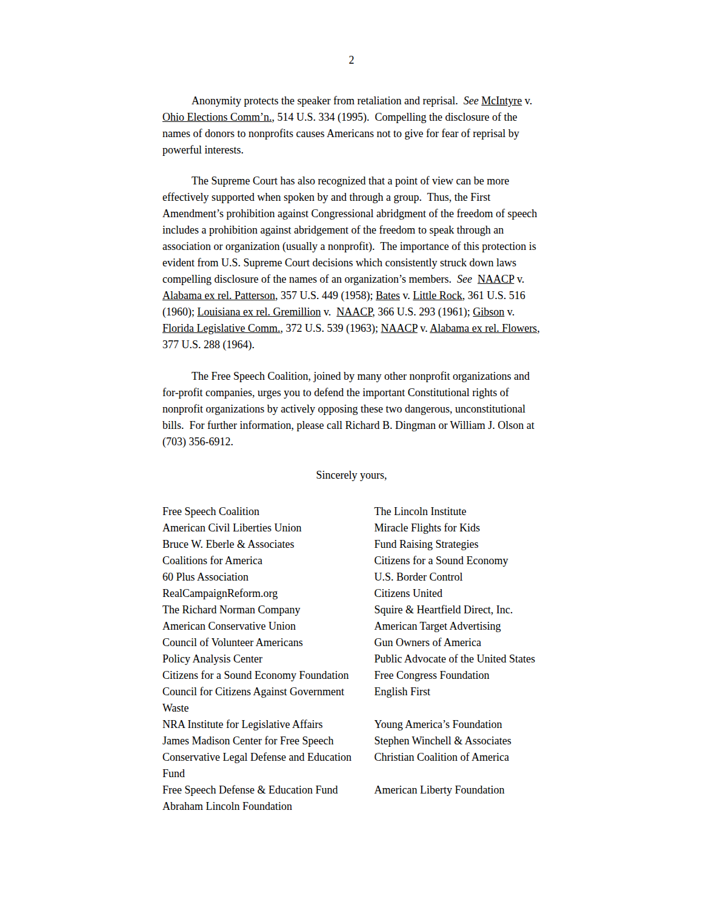2
Anonymity protects the speaker from retaliation and reprisal. See McIntyre v. Ohio Elections Comm’n., 514 U.S. 334 (1995). Compelling the disclosure of the names of donors to nonprofits causes Americans not to give for fear of reprisal by powerful interests.
The Supreme Court has also recognized that a point of view can be more effectively supported when spoken by and through a group. Thus, the First Amendment’s prohibition against Congressional abridgment of the freedom of speech includes a prohibition against abridgement of the freedom to speak through an association or organization (usually a nonprofit). The importance of this protection is evident from U.S. Supreme Court decisions which consistently struck down laws compelling disclosure of the names of an organization’s members. See NAACP v. Alabama ex rel. Patterson, 357 U.S. 449 (1958); Bates v. Little Rock, 361 U.S. 516 (1960); Louisiana ex rel. Gremillion v. NAACP, 366 U.S. 293 (1961); Gibson v. Florida Legislative Comm., 372 U.S. 539 (1963); NAACP v. Alabama ex rel. Flowers, 377 U.S. 288 (1964).
The Free Speech Coalition, joined by many other nonprofit organizations and for-profit companies, urges you to defend the important Constitutional rights of nonprofit organizations by actively opposing these two dangerous, unconstitutional bills. For further information, please call Richard B. Dingman or William J. Olson at (703) 356-6912.
Sincerely yours,
| Free Speech Coalition | The Lincoln Institute |
| American Civil Liberties Union | Miracle Flights for Kids |
| Bruce W. Eberle & Associates | Fund Raising Strategies |
| Coalitions for America | Citizens for a Sound Economy |
| 60 Plus Association | U.S. Border Control |
| RealCampaignReform.org | Citizens United |
| The Richard Norman Company | Squire & Heartfield Direct, Inc. |
| American Conservative Union | American Target Advertising |
| Council of Volunteer Americans | Gun Owners of America |
| Policy Analysis Center | Public Advocate of the United States |
| Citizens for a Sound Economy Foundation | Free Congress Foundation |
| Council for Citizens Against Government Waste | English First |
| NRA Institute for Legislative Affairs | Young America’s Foundation |
| James Madison Center for Free Speech | Stephen Winchell & Associates |
| Conservative Legal Defense and Education Fund | Christian Coalition of America |
| Free Speech Defense & Education Fund | American Liberty Foundation |
| Abraham Lincoln Foundation | |